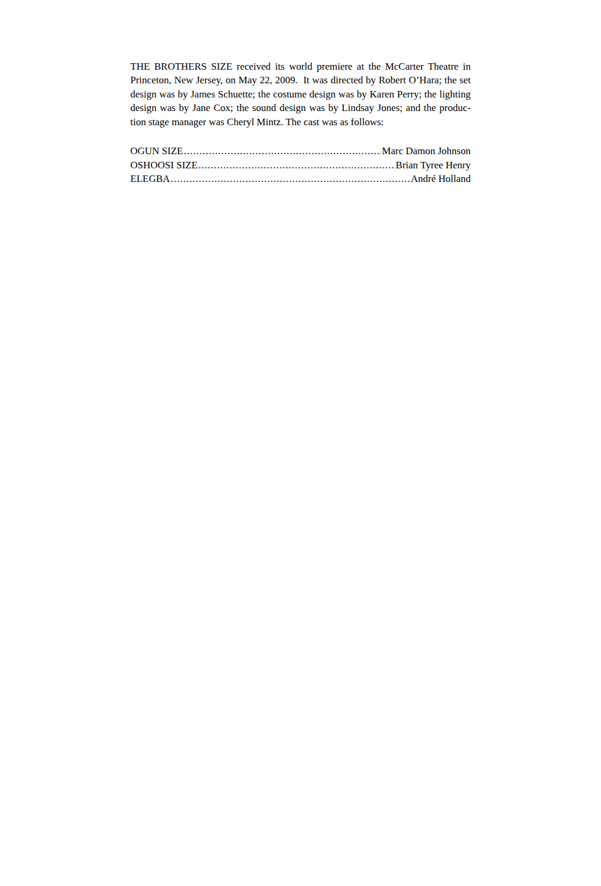THE BROTHERS SIZE received its world premiere at the McCarter Theatre in Princeton, New Jersey, on May 22, 2009. It was directed by Robert O’Hara; the set design was by James Schuette; the costume design was by Karen Perry; the lighting design was by Jane Cox; the sound design was by Lindsay Jones; and the production stage manager was Cheryl Mintz. The cast was as follows:
OGUN SIZE .................................................................................................. Marc Damon Johnson
OSHOOSI SIZE .................................................................................................. Brian Tyree Henry
ELEGBA .................................................................................................. André Holland